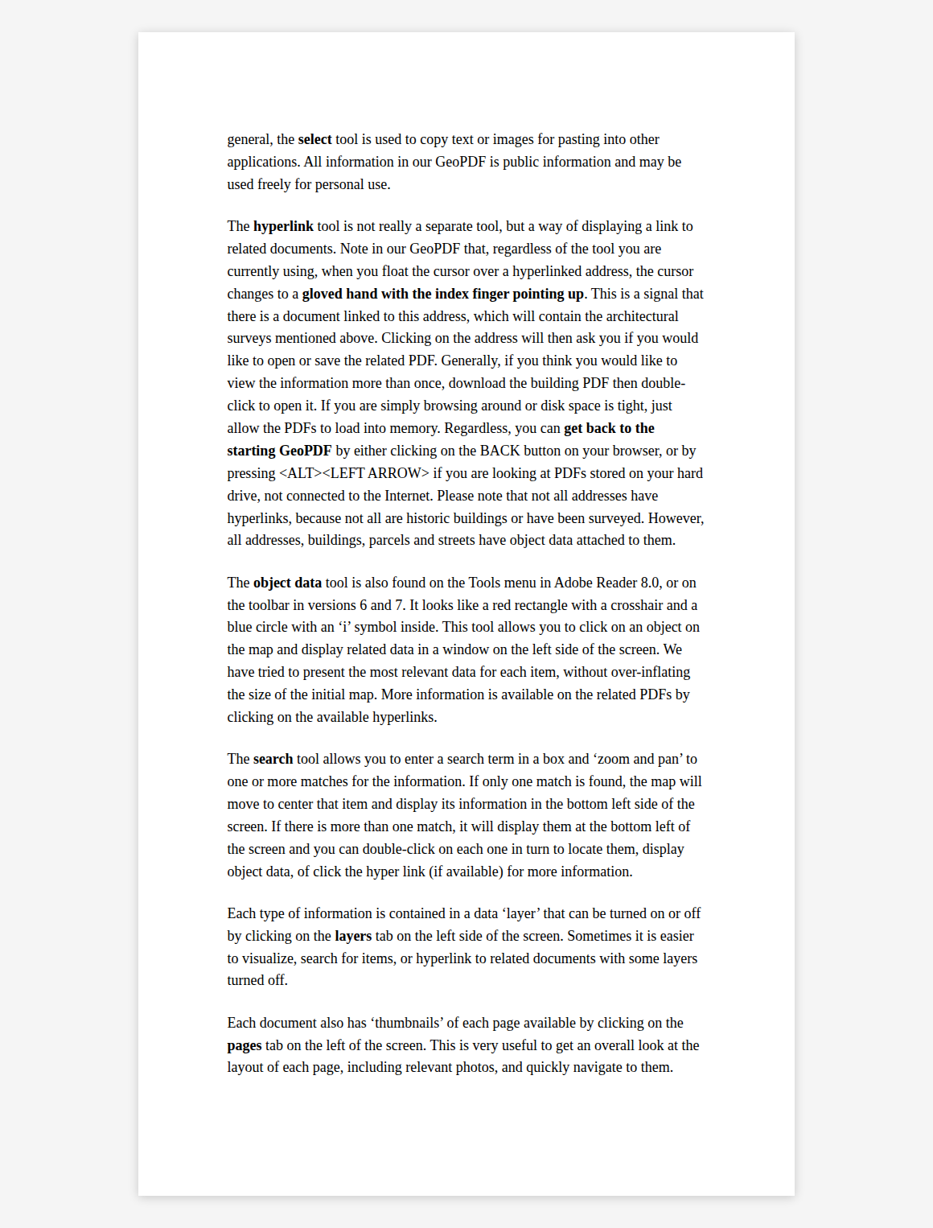general, the select tool is used to copy text or images for pasting into other applications. All information in our GeoPDF is public information and may be used freely for personal use.
The hyperlink tool is not really a separate tool, but a way of displaying a link to related documents. Note in our GeoPDF that, regardless of the tool you are currently using, when you float the cursor over a hyperlinked address, the cursor changes to a gloved hand with the index finger pointing up. This is a signal that there is a document linked to this address, which will contain the architectural surveys mentioned above. Clicking on the address will then ask you if you would like to open or save the related PDF. Generally, if you think you would like to view the information more than once, download the building PDF then double-click to open it. If you are simply browsing around or disk space is tight, just allow the PDFs to load into memory. Regardless, you can get back to the starting GeoPDF by either clicking on the BACK button on your browser, or by pressing <ALT><LEFT ARROW> if you are looking at PDFs stored on your hard drive, not connected to the Internet. Please note that not all addresses have hyperlinks, because not all are historic buildings or have been surveyed. However, all addresses, buildings, parcels and streets have object data attached to them.
The object data tool is also found on the Tools menu in Adobe Reader 8.0, or on the toolbar in versions 6 and 7. It looks like a red rectangle with a crosshair and a blue circle with an ‘i’ symbol inside. This tool allows you to click on an object on the map and display related data in a window on the left side of the screen. We have tried to present the most relevant data for each item, without over-inflating the size of the initial map. More information is available on the related PDFs by clicking on the available hyperlinks.
The search tool allows you to enter a search term in a box and ‘zoom and pan’ to one or more matches for the information. If only one match is found, the map will move to center that item and display its information in the bottom left side of the screen. If there is more than one match, it will display them at the bottom left of the screen and you can double-click on each one in turn to locate them, display object data, of click the hyper link (if available) for more information.
Each type of information is contained in a data ‘layer’ that can be turned on or off by clicking on the layers tab on the left side of the screen. Sometimes it is easier to visualize, search for items, or hyperlink to related documents with some layers turned off.
Each document also has ‘thumbnails’ of each page available by clicking on the pages tab on the left of the screen. This is very useful to get an overall look at the layout of each page, including relevant photos, and quickly navigate to them.